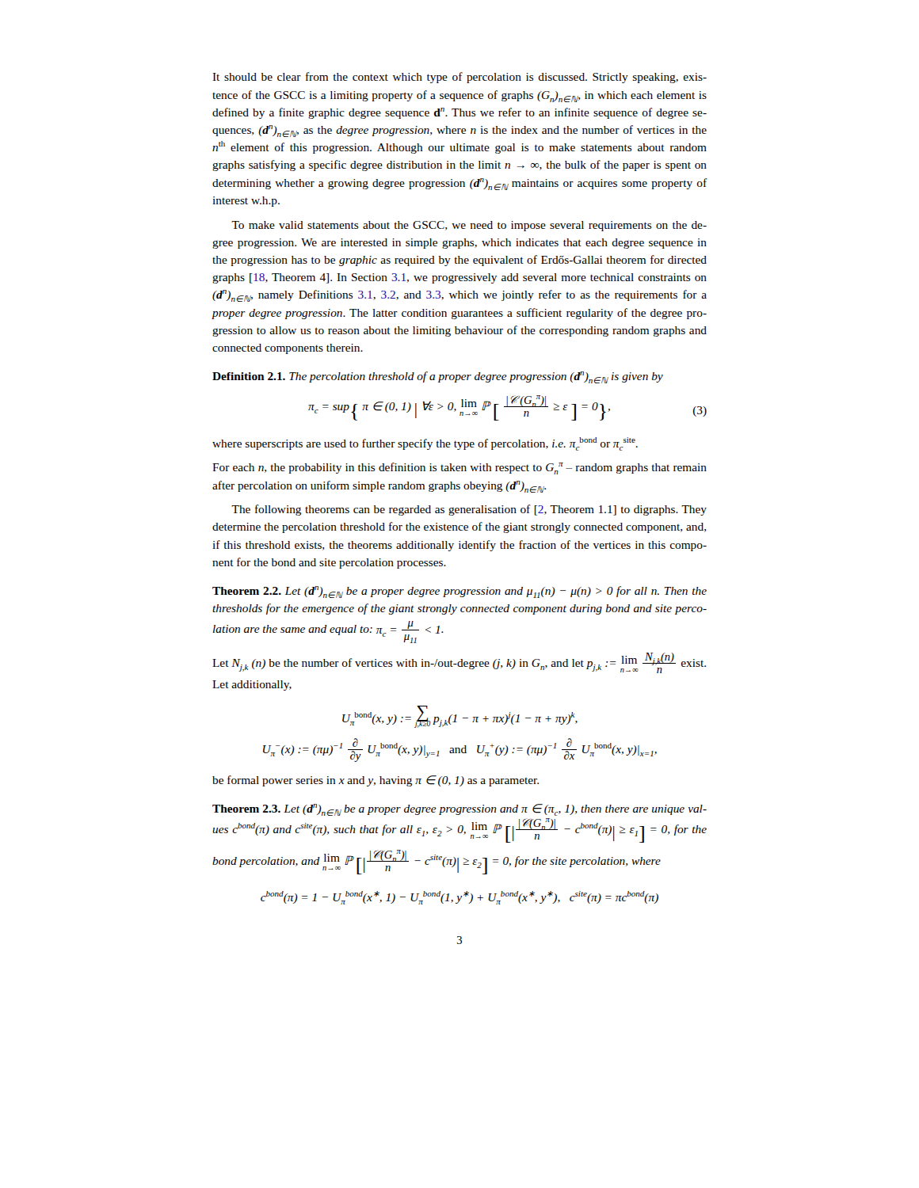It should be clear from the context which type of percolation is discussed. Strictly speaking, existence of the GSCC is a limiting property of a sequence of graphs (Gn)n∈ℕ, in which each element is defined by a finite graphic degree sequence dn. Thus we refer to an infinite sequence of degree sequences, (dn)n∈ℕ, as the degree progression, where n is the index and the number of vertices in the nth element of this progression. Although our ultimate goal is to make statements about random graphs satisfying a specific degree distribution in the limit n → ∞, the bulk of the paper is spent on determining whether a growing degree progression (dn)n∈ℕ maintains or acquires some property of interest w.h.p.
To make valid statements about the GSCC, we need to impose several requirements on the degree progression. We are interested in simple graphs, which indicates that each degree sequence in the progression has to be graphic as required by the equivalent of Erdős-Gallai theorem for directed graphs [18, Theorem 4]. In Section 3.1, we progressively add several more technical constraints on (dn)n∈ℕ, namely Definitions 3.1, 3.2, and 3.3, which we jointly refer to as the requirements for a proper degree progression. The latter condition guarantees a sufficient regularity of the degree progression to allow us to reason about the limiting behaviour of the corresponding random graphs and connected components therein.
Definition 2.1. The percolation threshold of a proper degree progression (dn)n∈ℕ is given by
πc = sup{ π ∈ (0, 1) | ∀ε > 0, lim n→∞ ℙ [ |𝒞 (Gnπ)|n ≥ ε ] = 0}, (3)
where superscripts are used to further specify the type of percolation, i.e. πcbond or πcsite.
For each n, the probability in this definition is taken with respect to Gnπ – random graphs that remain after percolation on uniform simple random graphs obeying (dn)n∈ℕ.
The following theorems can be regarded as generalisation of [2, Theorem 1.1] to digraphs. They determine the percolation threshold for the existence of the giant strongly connected component, and, if this threshold exists, the theorems additionally identify the fraction of the vertices in this component for the bond and site percolation processes.
Theorem 2.2. Let (dn)n∈ℕ be a proper degree progression and μ11(n) − μ(n) > 0 for all n. Then the thresholds for the emergence of the giant strongly connected component during bond and site percolation are the same and equal to: πc = μμ11 < 1.
Let Nj,k (n) be the number of vertices with in-/out-degree (j, k) in Gn, and let pj,k := lim n→∞ Nj,k(n) n exist. Let additionally,
Uπbond(x, y) := ∑j,k≥0 pj,k(1 − π + πx)j(1 − π + πy)k,
Uπ−(x) := (πμ)−1 ∂∂y Uπbond(x, y)|y=1 and Uπ+(y) := (πμ)−1 ∂∂x Uπbond(x, y)|x=1,
be formal power series in x and y, having π ∈ (0, 1) as a parameter.
Theorem 2.3. Let (dn)n∈ℕ be a proper degree progression and π ∈ (πc, 1), then there are unique values cbond(π) and csite(π), such that for all ε1, ε2 > 0, lim n→∞ ℙ [||𝒞(Gnπ)|n − cbond(π)| ≥ ε1] = 0, for the bond percolation, and lim n→∞ ℙ [||𝒞(Gnπ)|n − csite(π)| ≥ ε2] = 0, for the site percolation, where
cbond(π) = 1 − Uπbond(x∗, 1) − Uπbond(1, y∗) + Uπbond(x∗, y∗), csite(π) = πcbond(π)
3